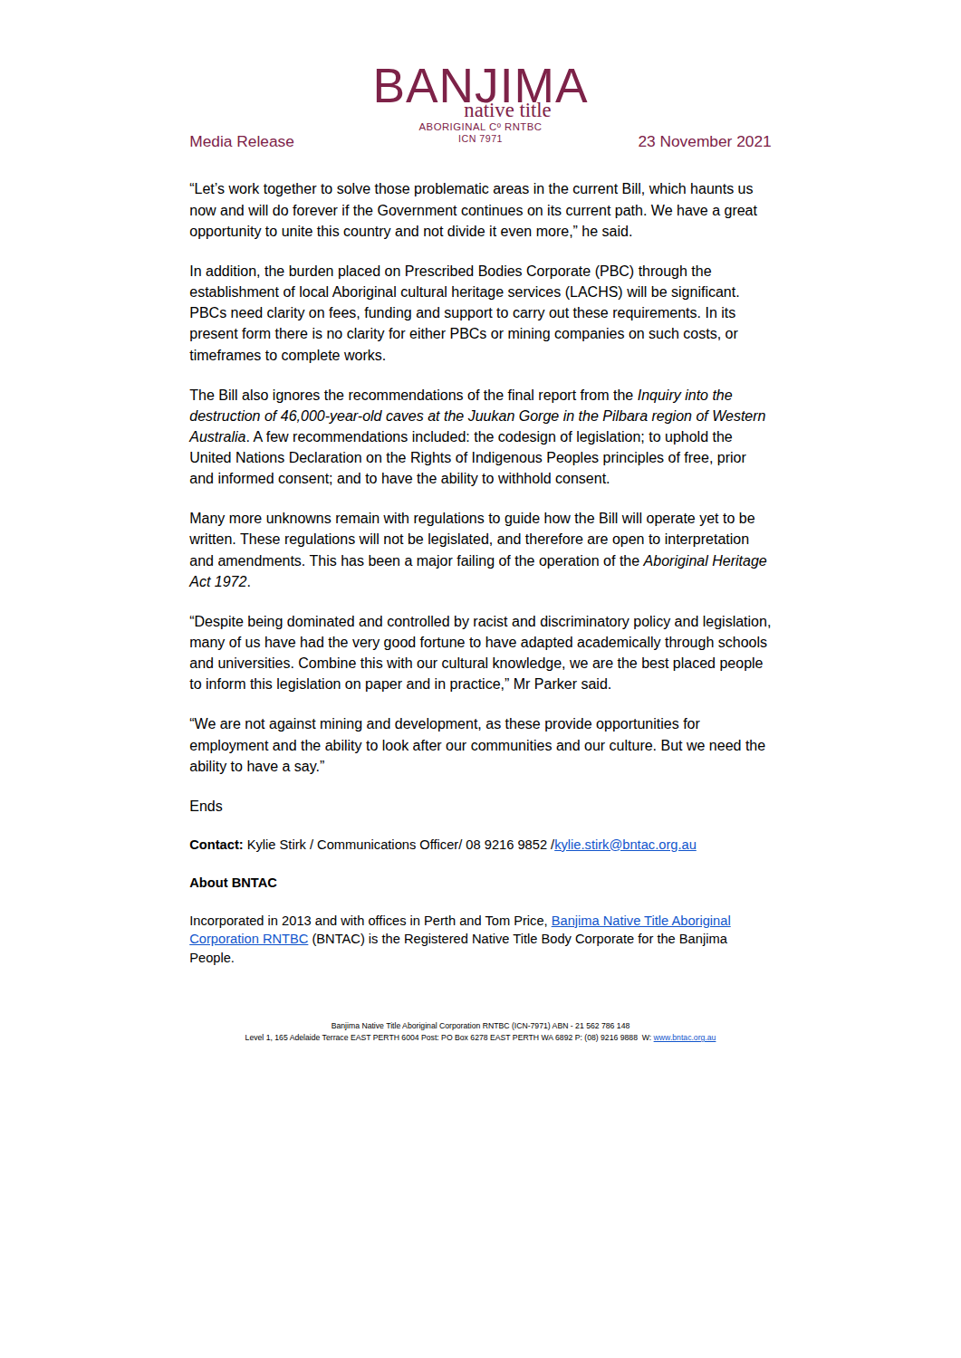BANJIMA
native title
ABORIGINAL Cº RNTBC
ICN 7971
Media Release
23 November 2021
“Let’s work together to solve those problematic areas in the current Bill, which haunts us now and will do forever if the Government continues on its current path. We have a great opportunity to unite this country and not divide it even more,” he said.
In addition, the burden placed on Prescribed Bodies Corporate (PBC) through the establishment of local Aboriginal cultural heritage services (LACHS) will be significant. PBCs need clarity on fees, funding and support to carry out these requirements. In its present form there is no clarity for either PBCs or mining companies on such costs, or timeframes to complete works.
The Bill also ignores the recommendations of the final report from the Inquiry into the destruction of 46,000-year-old caves at the Juukan Gorge in the Pilbara region of Western Australia. A few recommendations included: the codesign of legislation; to uphold the United Nations Declaration on the Rights of Indigenous Peoples principles of free, prior and informed consent; and to have the ability to withhold consent.
Many more unknowns remain with regulations to guide how the Bill will operate yet to be written. These regulations will not be legislated, and therefore are open to interpretation and amendments. This has been a major failing of the operation of the Aboriginal Heritage Act 1972.
“Despite being dominated and controlled by racist and discriminatory policy and legislation, many of us have had the very good fortune to have adapted academically through schools and universities. Combine this with our cultural knowledge, we are the best placed people to inform this legislation on paper and in practice,” Mr Parker said.
“We are not against mining and development, as these provide opportunities for employment and the ability to look after our communities and our culture. But we need the ability to have a say.”
Ends
Contact: Kylie Stirk / Communications Officer/ 08 9216 9852 /kylie.stirk@bntac.org.au
About BNTAC
Incorporated in 2013 and with offices in Perth and Tom Price, Banjima Native Title Aboriginal Corporation RNTBC (BNTAC) is the Registered Native Title Body Corporate for the Banjima People.
Banjima Native Title Aboriginal Corporation RNTBC (ICN-7971) ABN - 21 562 786 148
Level 1, 165 Adelaide Terrace EAST PERTH 6004 Post: PO Box 6278 EAST PERTH WA 6892 P: (08) 9216 9888 W: www.bntac.org.au